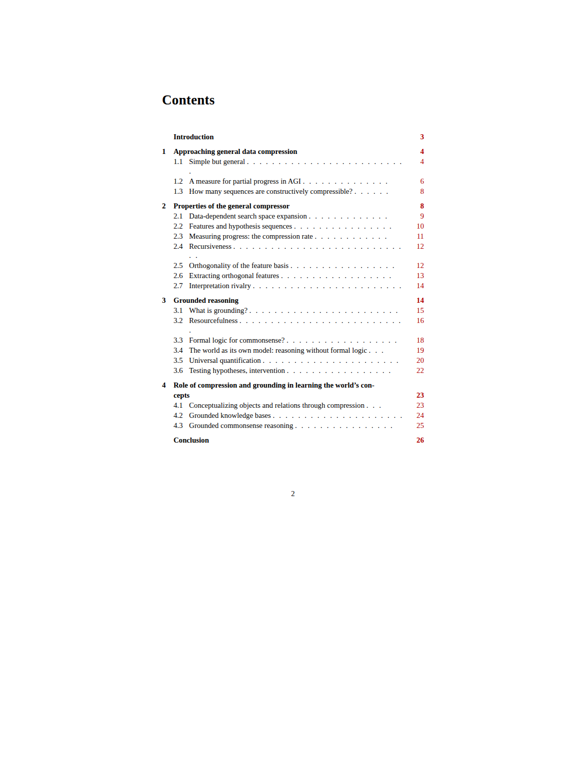Contents
| | Introduction | 3 |
| 1 | Approaching general data compression | 4 |
| | 1.1 | Simple but general . . . . . . . . . . . . . . . . . . . . . . . . . . | 4 |
| | 1.2 | A measure for partial progress in AGI . . . . . . . . . . . . . . | 6 |
| | 1.3 | How many sequences are constructively compressible? . . . . . . | 8 |
| 2 | Properties of the general compressor | 8 |
| | 2.1 | Data-dependent search space expansion . . . . . . . . . . . . . | 9 |
| | 2.2 | Features and hypothesis sequences . . . . . . . . . . . . . . . . | 10 |
| | 2.3 | Measuring progress: the compression rate . . . . . . . . . . . . | 11 |
| | 2.4 | Recursiveness . . . . . . . . . . . . . . . . . . . . . . . . . . . . . | 12 |
| | 2.5 | Orthogonality of the feature basis . . . . . . . . . . . . . . . . . | 12 |
| | 2.6 | Extracting orthogonal features . . . . . . . . . . . . . . . . . . | 13 |
| | 2.7 | Interpretation rivalry . . . . . . . . . . . . . . . . . . . . . . . . | 14 |
| 3 | Grounded reasoning | 14 |
| | 3.1 | What is grounding? . . . . . . . . . . . . . . . . . . . . . . . . | 15 |
| | 3.2 | Resourcefulness . . . . . . . . . . . . . . . . . . . . . . . . . . . | 16 |
| | 3.3 | Formal logic for commonsense? . . . . . . . . . . . . . . . . . . | 18 |
| | 3.4 | The world as its own model: reasoning without formal logic . . . | 19 |
| | 3.5 | Universal quantification . . . . . . . . . . . . . . . . . . . . . . | 20 |
| | 3.6 | Testing hypotheses, intervention . . . . . . . . . . . . . . . . . | 22 |
| 4 | Role of compression and grounding in learning the world’s con- | |
| | cepts | 23 |
| | 4.1 | Conceptualizing objects and relations through compression . . . | 23 |
| | 4.2 | Grounded knowledge bases . . . . . . . . . . . . . . . . . . . . . | 24 |
| | 4.3 | Grounded commonsense reasoning . . . . . . . . . . . . . . . . | 25 |
| | Conclusion | 26 |
2